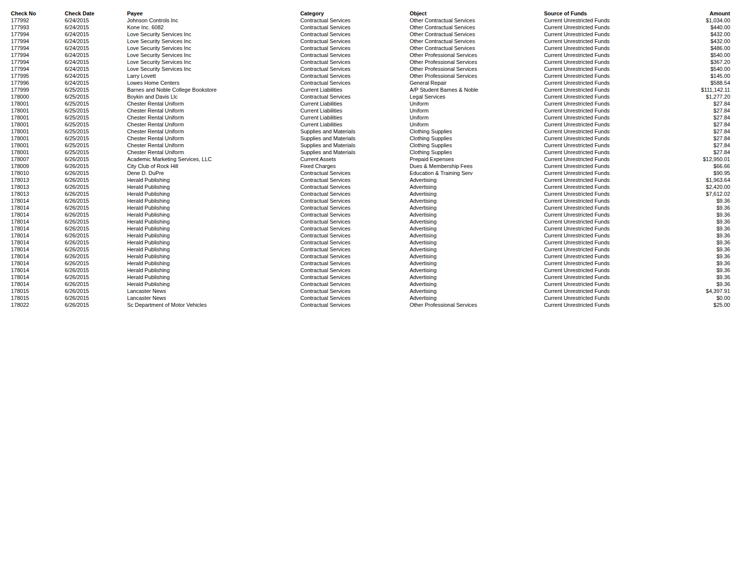| Check No | Check Date | Payee | Category | Object | Source of Funds | Amount |
| --- | --- | --- | --- | --- | --- | --- |
| 177992 | 6/24/2015 | Johnson Controls Inc | Contractual Services | Other Contractual Services | Current Unrestricted Funds | $1,034.00 |
| 177993 | 6/24/2015 | Kone Inc. 6082 | Contractual Services | Other Contractual Services | Current Unrestricted Funds | $440.00 |
| 177994 | 6/24/2015 | Love Security Services Inc | Contractual Services | Other Contractual Services | Current Unrestricted Funds | $432.00 |
| 177994 | 6/24/2015 | Love Security Services Inc | Contractual Services | Other Contractual Services | Current Unrestricted Funds | $432.00 |
| 177994 | 6/24/2015 | Love Security Services Inc | Contractual Services | Other Contractual Services | Current Unrestricted Funds | $486.00 |
| 177994 | 6/24/2015 | Love Security Services Inc | Contractual Services | Other Professional Services | Current Unrestricted Funds | $540.00 |
| 177994 | 6/24/2015 | Love Security Services Inc | Contractual Services | Other Professional Services | Current Unrestricted Funds | $367.20 |
| 177994 | 6/24/2015 | Love Security Services Inc | Contractual Services | Other Professional Services | Current Unrestricted Funds | $540.00 |
| 177995 | 6/24/2015 | Larry Lovett | Contractual Services | Other Professional Services | Current Unrestricted Funds | $145.00 |
| 177996 | 6/24/2015 | Lowes Home Centers | Contractual Services | General Repair | Current Unrestricted Funds | $588.54 |
| 177999 | 6/25/2015 | Barnes and Noble College Bookstore | Current Liabilities | A/P Student Barnes & Noble | Current Unrestricted Funds | $111,142.11 |
| 178000 | 6/25/2015 | Boykin and Davis Llc | Contractual Services | Legal Services | Current Unrestricted Funds | $1,277.20 |
| 178001 | 6/25/2015 | Chester Rental Uniform | Current Liabilities | Uniform | Current Unrestricted Funds | $27.84 |
| 178001 | 6/25/2015 | Chester Rental Uniform | Current Liabilities | Uniform | Current Unrestricted Funds | $27.84 |
| 178001 | 6/25/2015 | Chester Rental Uniform | Current Liabilities | Uniform | Current Unrestricted Funds | $27.84 |
| 178001 | 6/25/2015 | Chester Rental Uniform | Current Liabilities | Uniform | Current Unrestricted Funds | $27.84 |
| 178001 | 6/25/2015 | Chester Rental Uniform | Supplies and Materials | Clothing Supplies | Current Unrestricted Funds | $27.84 |
| 178001 | 6/25/2015 | Chester Rental Uniform | Supplies and Materials | Clothing Supplies | Current Unrestricted Funds | $27.84 |
| 178001 | 6/25/2015 | Chester Rental Uniform | Supplies and Materials | Clothing Supplies | Current Unrestricted Funds | $27.84 |
| 178001 | 6/25/2015 | Chester Rental Uniform | Supplies and Materials | Clothing Supplies | Current Unrestricted Funds | $27.84 |
| 178007 | 6/26/2015 | Academic Marketing Services, LLC | Current Assets | Prepaid Expenses | Current Unrestricted Funds | $12,950.01 |
| 178009 | 6/26/2015 | City Club of Rock Hill | Fixed Charges | Dues & Membership Fees | Current Unrestricted Funds | $66.66 |
| 178010 | 6/26/2015 | Dene D. DuPre | Contractual Services | Education & Training Serv | Current Unrestricted Funds | $90.95 |
| 178013 | 6/26/2015 | Herald Publishing | Contractual Services | Advertising | Current Unrestricted Funds | $1,963.64 |
| 178013 | 6/26/2015 | Herald Publishing | Contractual Services | Advertising | Current Unrestricted Funds | $2,420.00 |
| 178013 | 6/26/2015 | Herald Publishing | Contractual Services | Advertising | Current Unrestricted Funds | $7,612.02 |
| 178014 | 6/26/2015 | Herald Publishing | Contractual Services | Advertising | Current Unrestricted Funds | $9.36 |
| 178014 | 6/26/2015 | Herald Publishing | Contractual Services | Advertising | Current Unrestricted Funds | $9.36 |
| 178014 | 6/26/2015 | Herald Publishing | Contractual Services | Advertising | Current Unrestricted Funds | $9.36 |
| 178014 | 6/26/2015 | Herald Publishing | Contractual Services | Advertising | Current Unrestricted Funds | $9.36 |
| 178014 | 6/26/2015 | Herald Publishing | Contractual Services | Advertising | Current Unrestricted Funds | $9.36 |
| 178014 | 6/26/2015 | Herald Publishing | Contractual Services | Advertising | Current Unrestricted Funds | $9.36 |
| 178014 | 6/26/2015 | Herald Publishing | Contractual Services | Advertising | Current Unrestricted Funds | $9.36 |
| 178014 | 6/26/2015 | Herald Publishing | Contractual Services | Advertising | Current Unrestricted Funds | $9.36 |
| 178014 | 6/26/2015 | Herald Publishing | Contractual Services | Advertising | Current Unrestricted Funds | $9.36 |
| 178014 | 6/26/2015 | Herald Publishing | Contractual Services | Advertising | Current Unrestricted Funds | $9.36 |
| 178014 | 6/26/2015 | Herald Publishing | Contractual Services | Advertising | Current Unrestricted Funds | $9.36 |
| 178014 | 6/26/2015 | Herald Publishing | Contractual Services | Advertising | Current Unrestricted Funds | $9.36 |
| 178014 | 6/26/2015 | Herald Publishing | Contractual Services | Advertising | Current Unrestricted Funds | $9.36 |
| 178015 | 6/26/2015 | Lancaster News | Contractual Services | Advertising | Current Unrestricted Funds | $4,397.91 |
| 178015 | 6/26/2015 | Lancaster News | Contractual Services | Advertising | Current Unrestricted Funds | $0.00 |
| 178022 | 6/26/2015 | Sc Department of Motor Vehicles | Contractual Services | Other Professional Services | Current Unrestricted Funds | $25.00 |